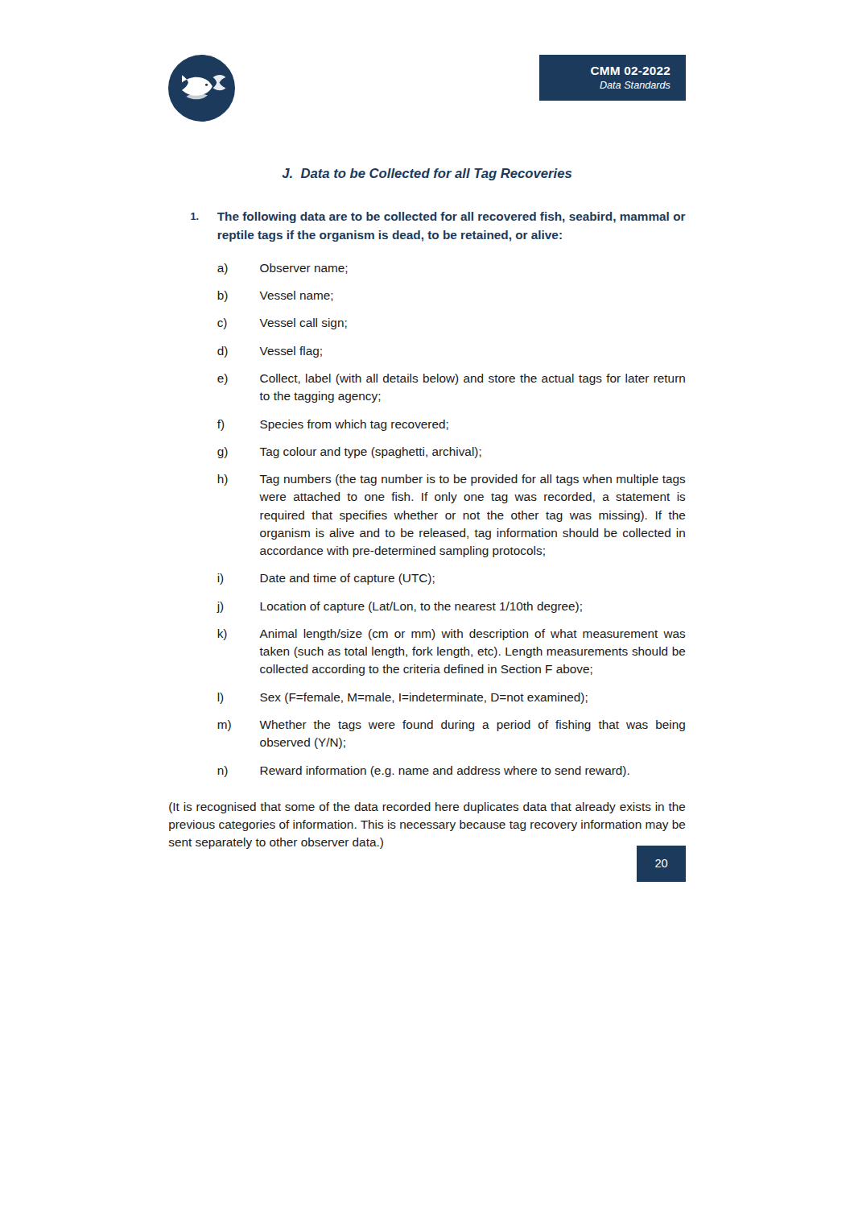CMM 02-2022
Data Standards
J. Data to be Collected for all Tag Recoveries
1.
The following data are to be collected for all recovered fish, seabird, mammal or reptile tags if the organism is dead, to be retained, or alive:
a) Observer name;
b) Vessel name;
c) Vessel call sign;
d) Vessel flag;
e) Collect, label (with all details below) and store the actual tags for later return to the tagging agency;
f) Species from which tag recovered;
g) Tag colour and type (spaghetti, archival);
h) Tag numbers (the tag number is to be provided for all tags when multiple tags were attached to one fish. If only one tag was recorded, a statement is required that specifies whether or not the other tag was missing). If the organism is alive and to be released, tag information should be collected in accordance with pre-determined sampling protocols;
i) Date and time of capture (UTC);
j) Location of capture (Lat/Lon, to the nearest 1/10th degree);
k) Animal length/size (cm or mm) with description of what measurement was taken (such as total length, fork length, etc). Length measurements should be collected according to the criteria defined in Section F above;
l) Sex (F=female, M=male, I=indeterminate, D=not examined);
m) Whether the tags were found during a period of fishing that was being observed (Y/N);
n) Reward information (e.g. name and address where to send reward).
(It is recognised that some of the data recorded here duplicates data that already exists in the previous categories of information. This is necessary because tag recovery information may be sent separately to other observer data.)
20